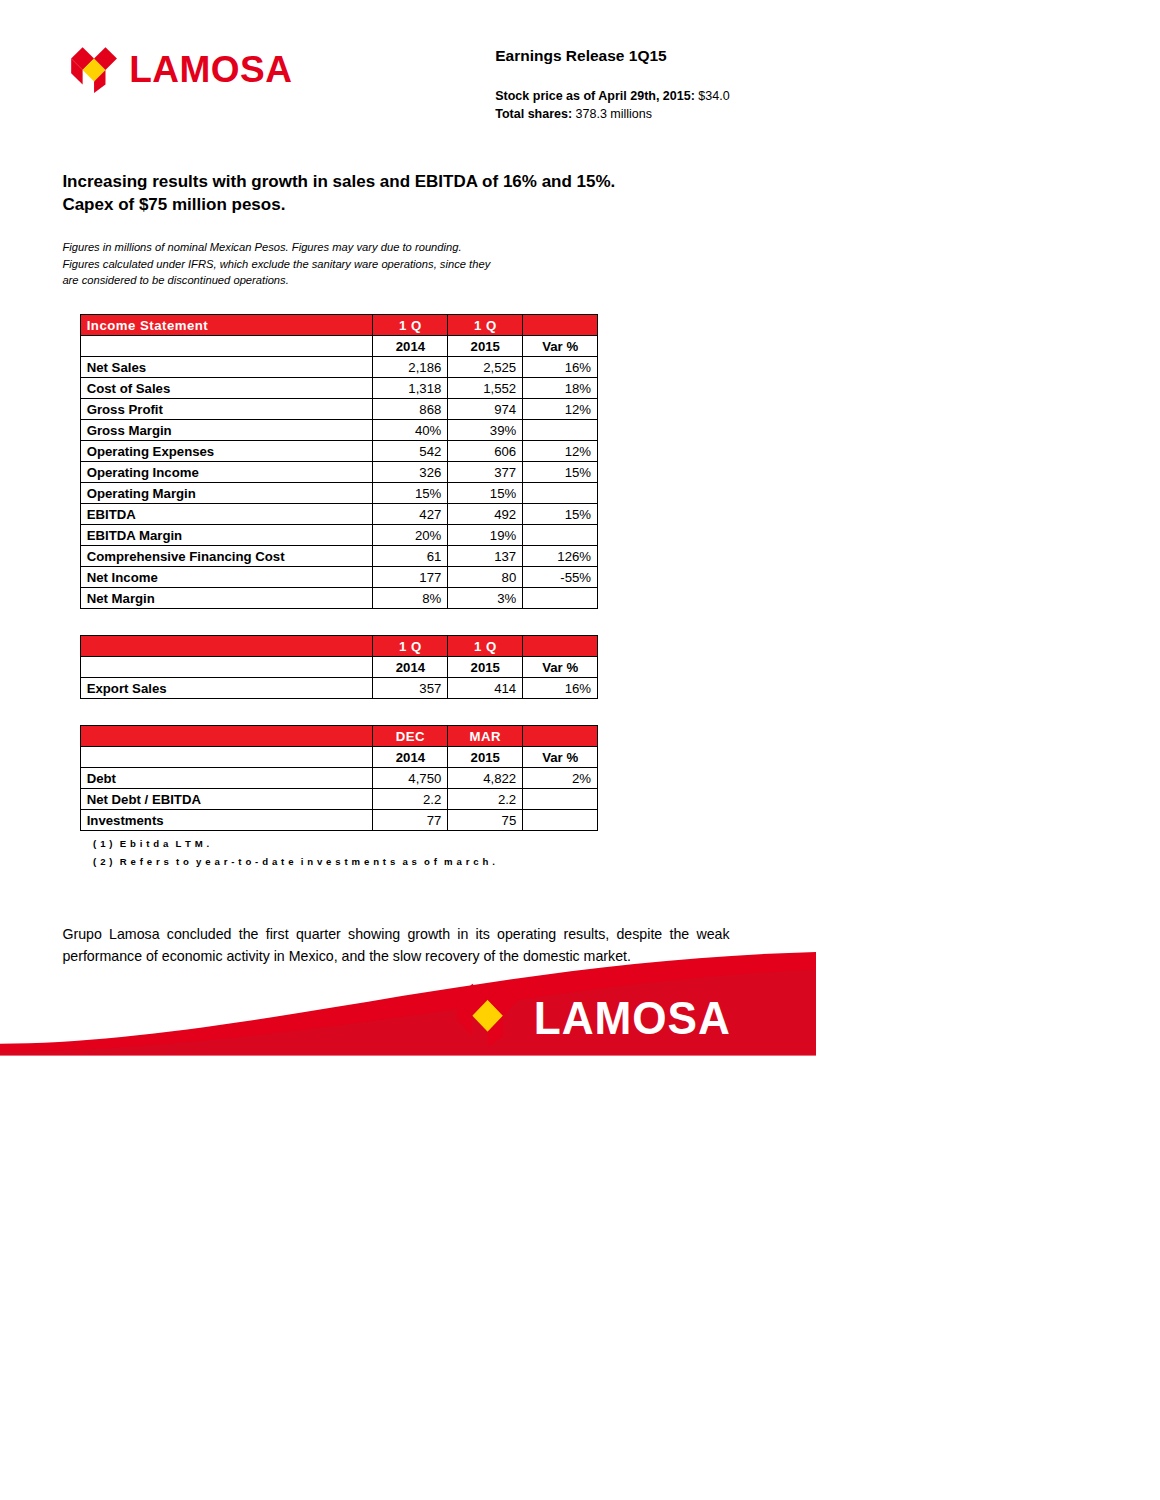LAMOSA
Earnings Release 1Q15
Stock price as of April 29th, 2015: $34.0
Total shares: 378.3 millions
Increasing results with growth in sales and EBITDA of 16% and 15%.
Capex of $75 million pesos.
Figures in millions of nominal Mexican Pesos. Figures may vary due to rounding.
Figures calculated under IFRS, which exclude the sanitary ware operations, since they
are considered to be discontinued operations.
| Income Statement | 1 Q | 1 Q | |
| | 2014 | 2015 | Var % |
| Net Sales | 2,186 | 2,525 | 16% |
| Cost of Sales | 1,318 | 1,552 | 18% |
| Gross Profit | 868 | 974 | 12% |
| Gross Margin | 40% | 39% | |
| Operating Expenses | 542 | 606 | 12% |
| Operating Income | 326 | 377 | 15% |
| Operating Margin | 15% | 15% | |
| EBITDA | 427 | 492 | 15% |
| EBITDA Margin | 20% | 19% | |
| Comprehensive Financing Cost | 61 | 137 | 126% |
| Net Income | 177 | 80 | -55% |
| Net Margin | 8% | 3% | |
| | 1 Q | 1 Q | |
| | 2014 | 2015 | Var % |
| Export Sales | 357 | 414 | 16% |
| | DEC | MAR | |
| | 2014 | 2015 | Var % |
| Debt | 4,750 | 4,822 | 2% |
| Net Debt / EBITDA | 2.2 | 2.2 | |
| Investments | 77 | 75 | |
( 1 ) E b i t d a L T M .
( 2 ) R e f e r s t o y e a r - t o - d a t e i n v e s t m e n t s a s o f m a r c h .
Grupo Lamosa concluded the first quarter showing growth in its operating results, despite the weak performance of economic activity in Mexico, and the slow recovery of the domestic market.
LAMOSA